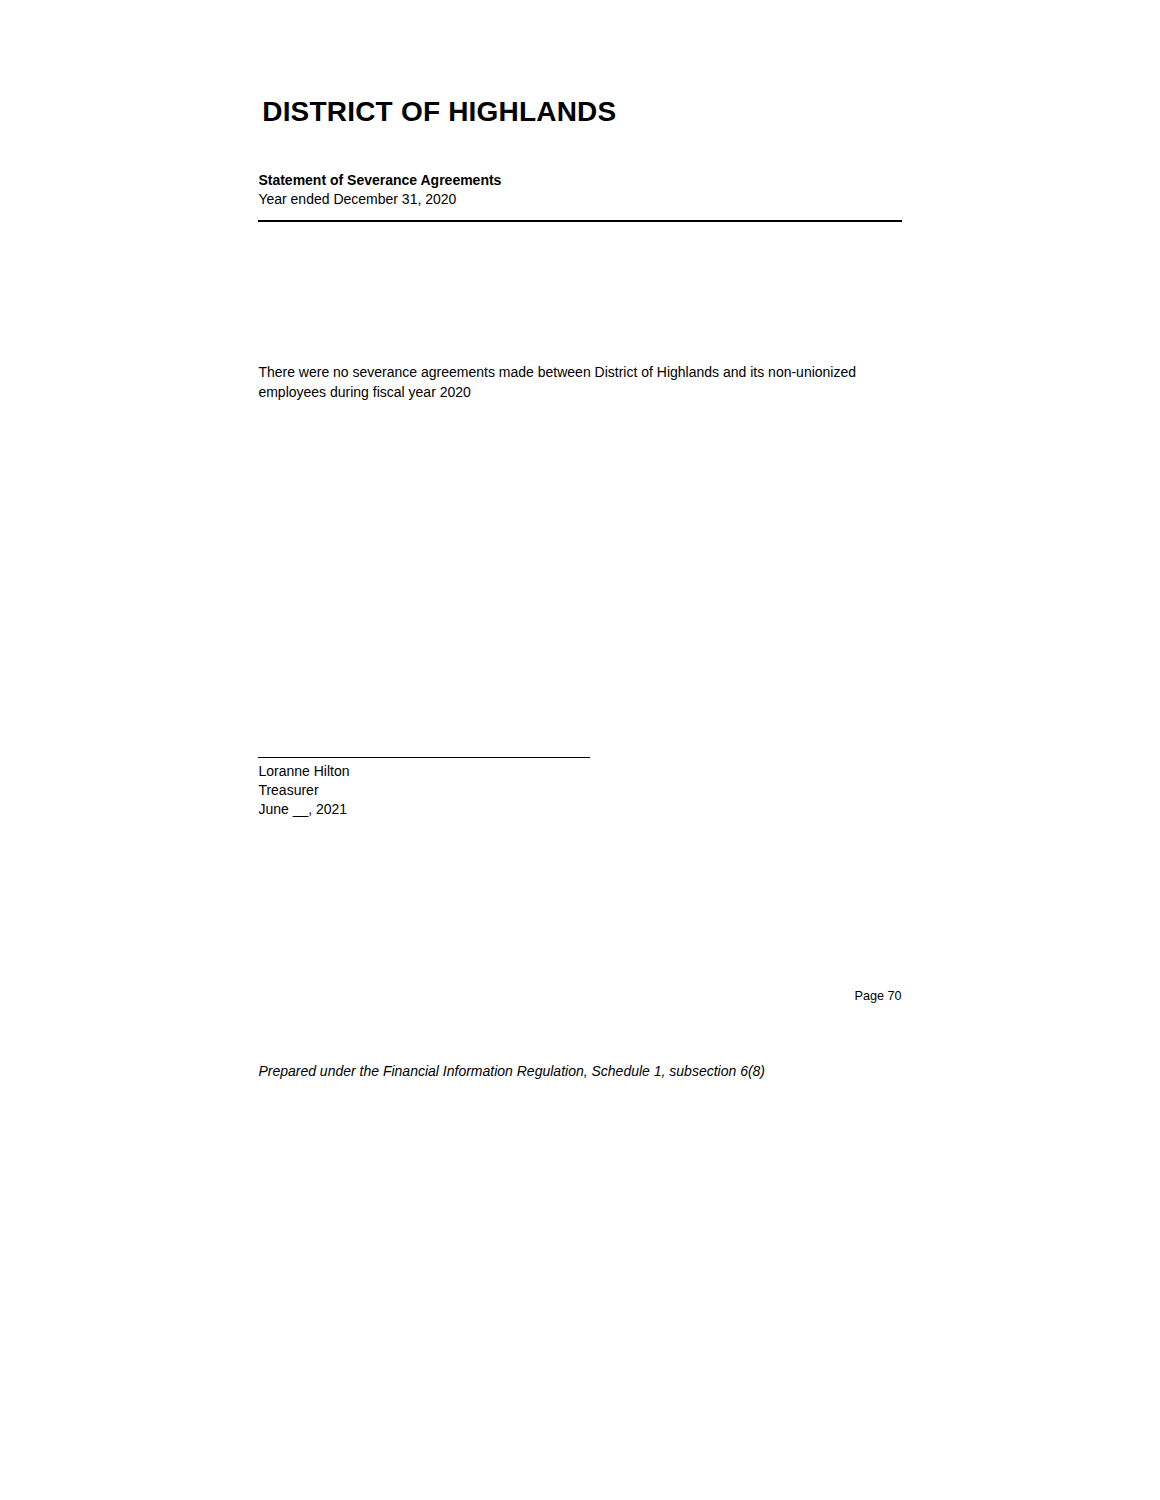DISTRICT OF HIGHLANDS
Statement of Severance Agreements
Year ended December 31, 2020
There were no severance agreements made between District of Highlands and its non-unionized employees during fiscal year 2020
Loranne Hilton
Treasurer
June __, 2021
Prepared under the Financial Information Regulation, Schedule 1, subsection 6(8)
Page 70